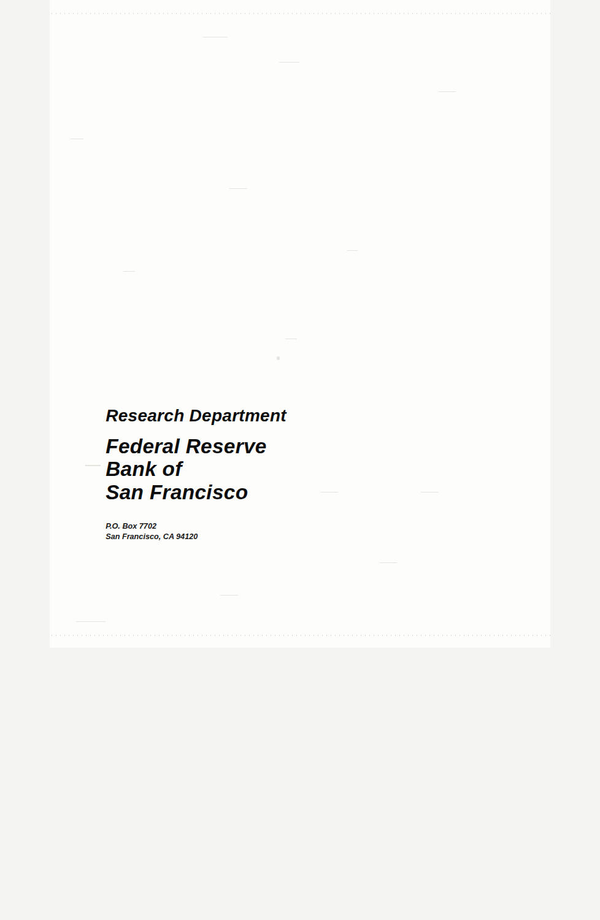Research Department
Federal Reserve Bank of San Francisco
P.O. Box 7702 San Francisco, CA 94120